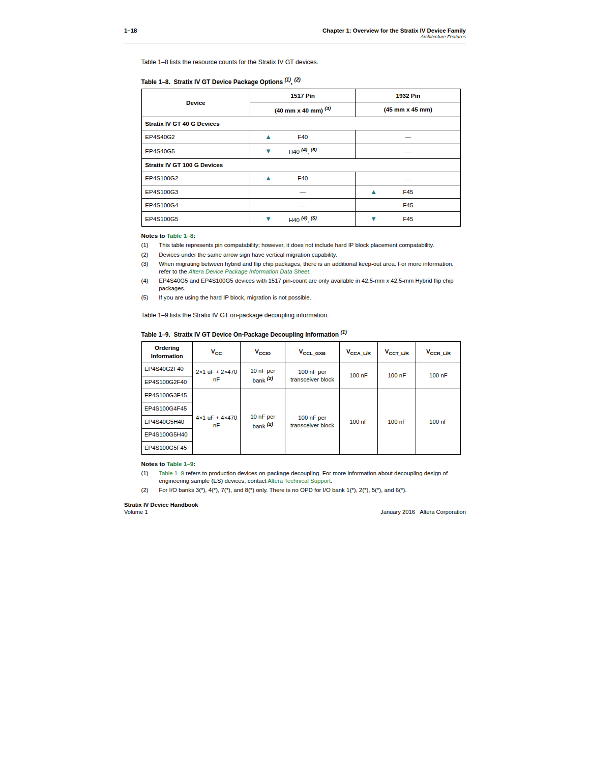1–18
Chapter 1: Overview for the Stratix IV Device Family
Architecture Features
Table 1–8 lists the resource counts for the Stratix IV GT devices.
Table 1–8. Stratix IV GT Device Package Options (1), (2)
| Device | 1517 Pin | 1932 Pin |
| --- | --- | --- |
| (40 mm x 40 mm) (3) | (45 mm x 45 mm) |
| Stratix IV GT 40 G Devices |
| EP4S40G2 | ▲ F40 | — |
| EP4S40G5 | ▼ H40 (4) , (5) | — |
| Stratix IV GT 100 G Devices |
| EP4S100G2 | ▲ F40 | — |
| EP4S100G3 | — | ▲ F45 |
| EP4S100G4 | — | F45 |
| EP4S100G5 | ▼ H40 (4) , (5) | ▼ F45 |
Notes to Table 1–8:
(1) This table represents pin compatability; however, it does not include hard IP block placement compatability.
(2) Devices under the same arrow sign have vertical migration capability.
(3) When migrating between hybrid and flip chip packages, there is an additional keep-out area. For more information, refer to the Altera Device Package Information Data Sheet.
(4) EP4S40G5 and EP4S100G5 devices with 1517 pin-count are only available in 42.5-mm x 42.5-mm Hybrid flip chip packages.
(5) If you are using the hard IP block, migration is not possible.
Table 1–9 lists the Stratix IV GT on-package decoupling information.
Table 1–9. Stratix IV GT Device On-Package Decoupling Information (1)
| Ordering Information | V CC | V CCIO | V CCL_GXB | V CCA_L/R | V CCT_L/R | V CCR_L/R |
| --- | --- | --- | --- | --- | --- | --- |
| EP4S40G2F40 | 2×1 uF + 2×470 nF | 10 nF per bank (2) | 100 nF per transceiver block | 100 nF | 100 nF | 100 nF |
| EP4S100G2F40 |
| EP4S100G3F45 | 4×1 uF + 4×470 nF | 10 nF per bank (2) | 100 nF per transceiver block | 100 nF | 100 nF | 100 nF |
| EP4S100G4F45 |
| EP4S40G5H40 |
| EP4S100G5H40 |
| EP4S100G5F45 |
Notes to Table 1–9:
(1) Table 1–9 refers to production devices on-package decoupling. For more information about decoupling design of engineering sample (ES) devices, contact Altera Technical Support.
(2) For I/O banks 3(*), 4(*), 7(*), and 8(*) only. There is no OPD for I/O bank 1(*), 2(*), 5(*), and 6(*).
Stratix IV Device Handbook
Volume 1
January 2016 Altera Corporation